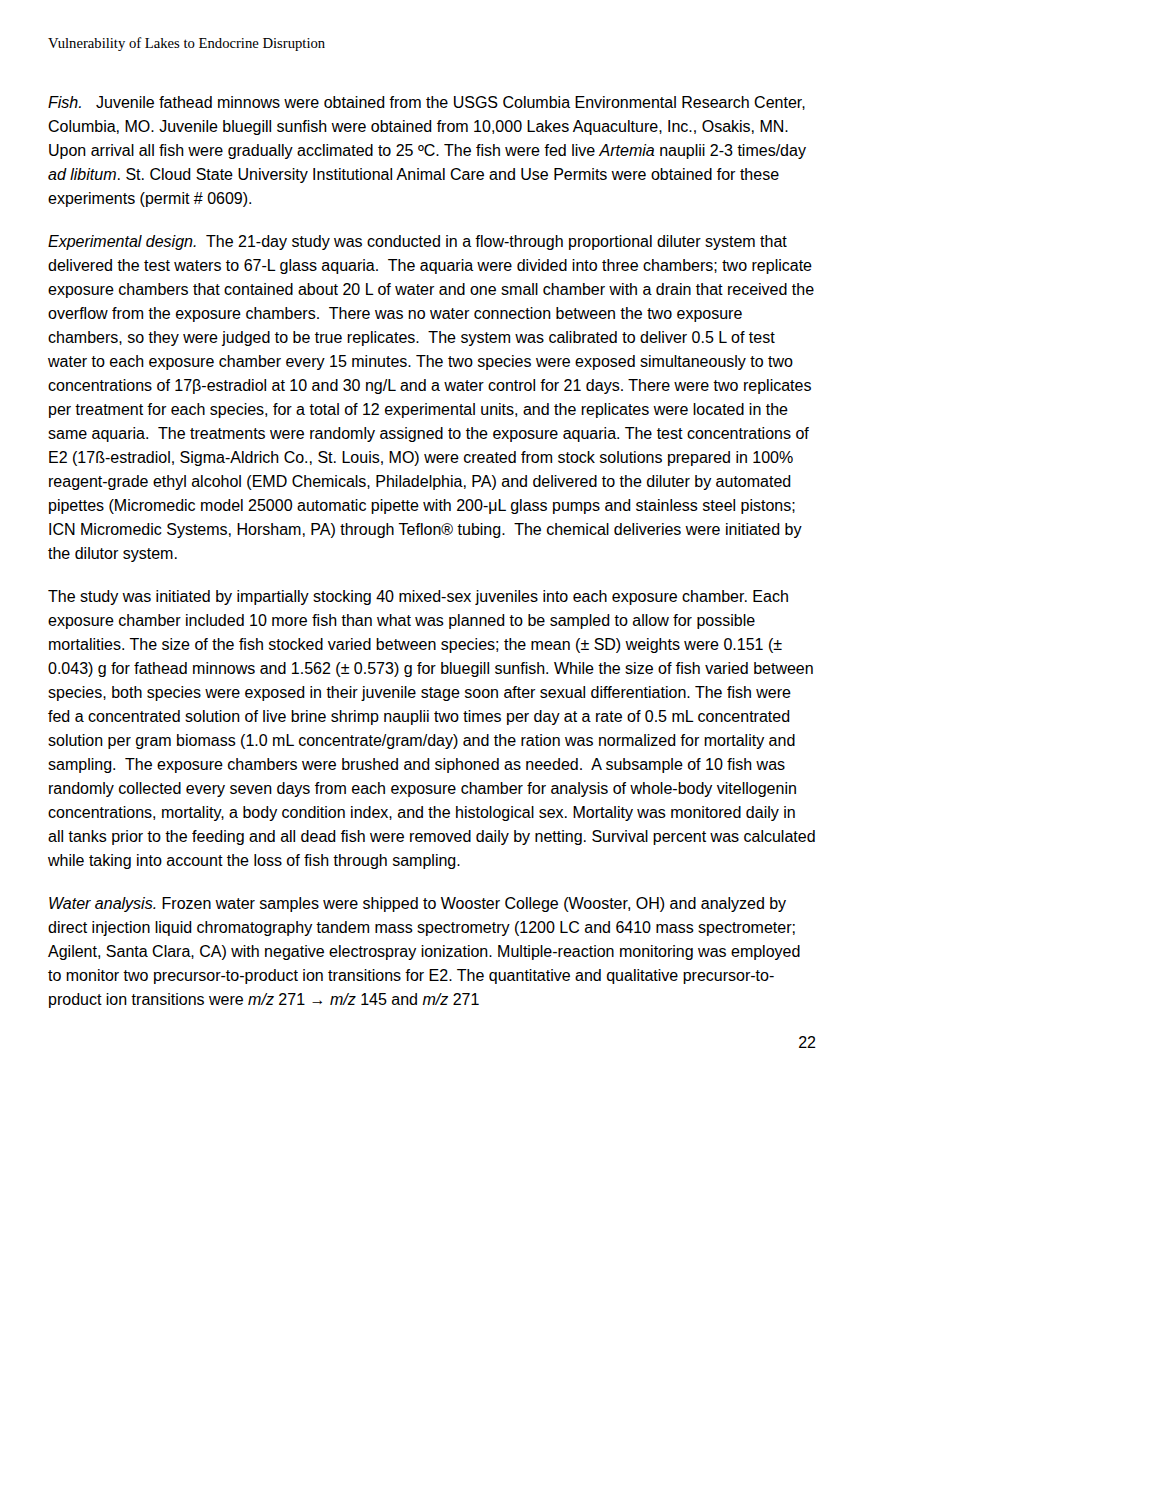Vulnerability of Lakes to Endocrine Disruption
Fish. Juvenile fathead minnows were obtained from the USGS Columbia Environmental Research Center, Columbia, MO. Juvenile bluegill sunfish were obtained from 10,000 Lakes Aquaculture, Inc., Osakis, MN. Upon arrival all fish were gradually acclimated to 25 ºC. The fish were fed live Artemia nauplii 2-3 times/day ad libitum. St. Cloud State University Institutional Animal Care and Use Permits were obtained for these experiments (permit # 0609).
Experimental design. The 21-day study was conducted in a flow-through proportional diluter system that delivered the test waters to 67-L glass aquaria. The aquaria were divided into three chambers; two replicate exposure chambers that contained about 20 L of water and one small chamber with a drain that received the overflow from the exposure chambers. There was no water connection between the two exposure chambers, so they were judged to be true replicates. The system was calibrated to deliver 0.5 L of test water to each exposure chamber every 15 minutes. The two species were exposed simultaneously to two concentrations of 17β-estradiol at 10 and 30 ng/L and a water control for 21 days. There were two replicates per treatment for each species, for a total of 12 experimental units, and the replicates were located in the same aquaria. The treatments were randomly assigned to the exposure aquaria. The test concentrations of E2 (17ß-estradiol, Sigma-Aldrich Co., St. Louis, MO) were created from stock solutions prepared in 100% reagent-grade ethyl alcohol (EMD Chemicals, Philadelphia, PA) and delivered to the diluter by automated pipettes (Micromedic model 25000 automatic pipette with 200-μL glass pumps and stainless steel pistons; ICN Micromedic Systems, Horsham, PA) through Teflon® tubing. The chemical deliveries were initiated by the dilutor system.
The study was initiated by impartially stocking 40 mixed-sex juveniles into each exposure chamber. Each exposure chamber included 10 more fish than what was planned to be sampled to allow for possible mortalities. The size of the fish stocked varied between species; the mean (± SD) weights were 0.151 (± 0.043) g for fathead minnows and 1.562 (± 0.573) g for bluegill sunfish. While the size of fish varied between species, both species were exposed in their juvenile stage soon after sexual differentiation. The fish were fed a concentrated solution of live brine shrimp nauplii two times per day at a rate of 0.5 mL concentrated solution per gram biomass (1.0 mL concentrate/gram/day) and the ration was normalized for mortality and sampling. The exposure chambers were brushed and siphoned as needed. A subsample of 10 fish was randomly collected every seven days from each exposure chamber for analysis of whole-body vitellogenin concentrations, mortality, a body condition index, and the histological sex. Mortality was monitored daily in all tanks prior to the feeding and all dead fish were removed daily by netting. Survival percent was calculated while taking into account the loss of fish through sampling.
Water analysis. Frozen water samples were shipped to Wooster College (Wooster, OH) and analyzed by direct injection liquid chromatography tandem mass spectrometry (1200 LC and 6410 mass spectrometer; Agilent, Santa Clara, CA) with negative electrospray ionization. Multiple-reaction monitoring was employed to monitor two precursor-to-product ion transitions for E2. The quantitative and qualitative precursor-to-product ion transitions were m/z 271 → m/z 145 and m/z 271
22